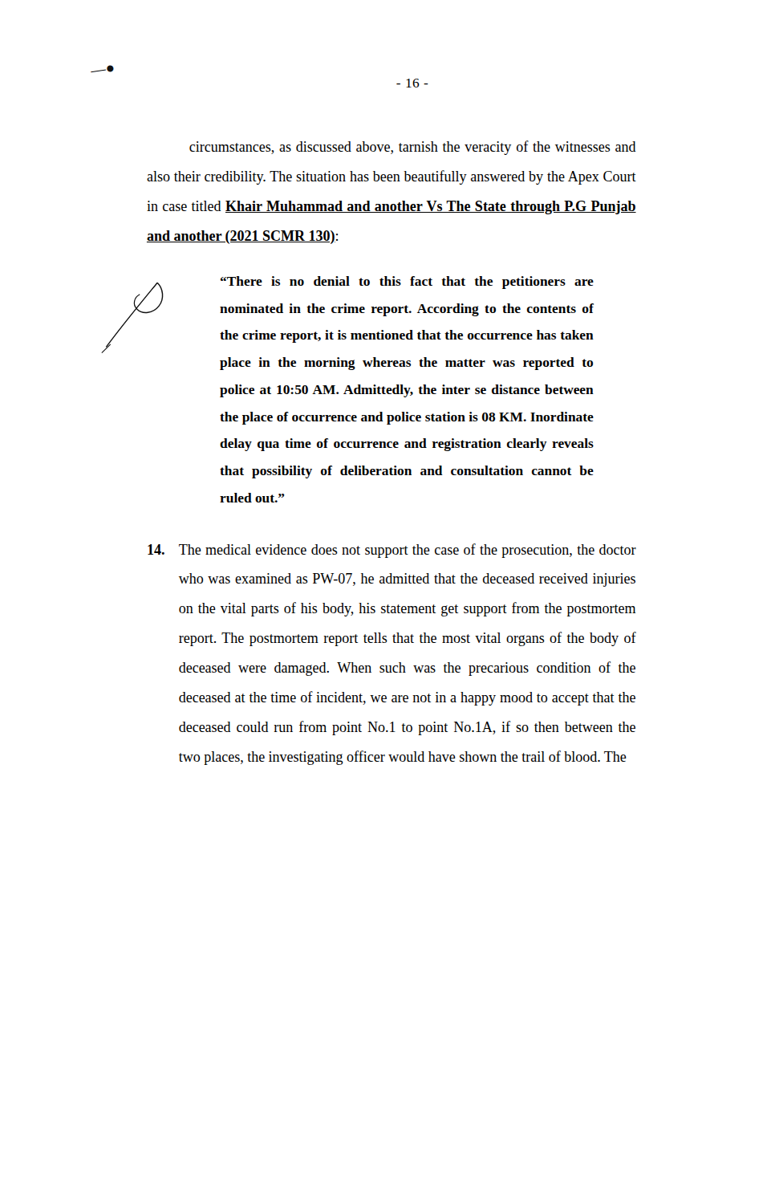—●
- 16 -
circumstances, as discussed above, tarnish the veracity of the witnesses and also their credibility. The situation has been beautifully answered by the Apex Court in case titled Khair Muhammad and another Vs The State through P.G Punjab and another (2021 SCMR 130):
“There is no denial to this fact that the petitioners are nominated in the crime report. According to the contents of the crime report, it is mentioned that the occurrence has taken place in the morning whereas the matter was reported to police at 10:50 AM. Admittedly, the inter se distance between the place of occurrence and police station is 08 KM. Inordinate delay qua time of occurrence and registration clearly reveals that possibility of deliberation and consultation cannot be ruled out.”
14.
The medical evidence does not support the case of the prosecution, the doctor who was examined as PW-07, he admitted that the deceased received injuries on the vital parts of his body, his statement get support from the postmortem report. The postmortem report tells that the most vital organs of the body of deceased were damaged. When such was the precarious condition of the deceased at the time of incident, we are not in a happy mood to accept that the deceased could run from point No.1 to point No.1A, if so then between the two places, the investigating officer would have shown the trail of blood. The